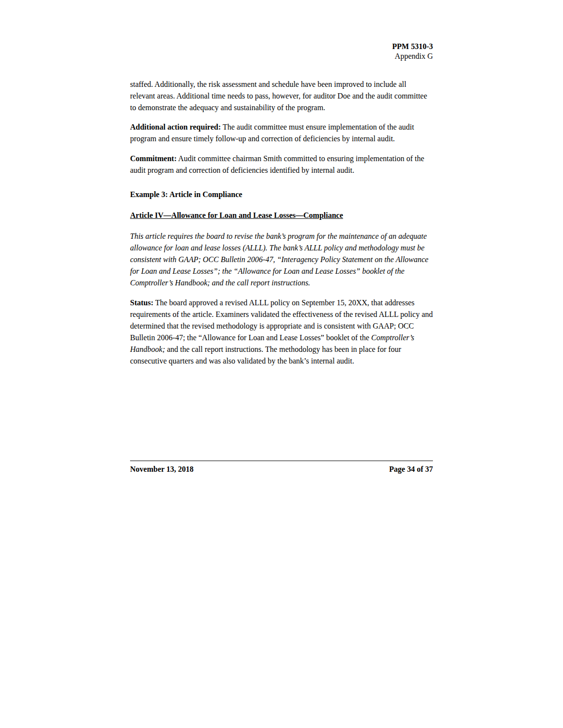PPM 5310-3 Appendix G
staffed. Additionally, the risk assessment and schedule have been improved to include all relevant areas. Additional time needs to pass, however, for auditor Doe and the audit committee to demonstrate the adequacy and sustainability of the program.
Additional action required: The audit committee must ensure implementation of the audit program and ensure timely follow-up and correction of deficiencies by internal audit.
Commitment: Audit committee chairman Smith committed to ensuring implementation of the audit program and correction of deficiencies identified by internal audit.
Example 3: Article in Compliance
Article IV—Allowance for Loan and Lease Losses—Compliance
This article requires the board to revise the bank’s program for the maintenance of an adequate allowance for loan and lease losses (ALLL). The bank’s ALLL policy and methodology must be consistent with GAAP; OCC Bulletin 2006-47, “Interagency Policy Statement on the Allowance for Loan and Lease Losses”; the “Allowance for Loan and Lease Losses” booklet of the Comptroller’s Handbook; and the call report instructions.
Status: The board approved a revised ALLL policy on September 15, 20XX, that addresses requirements of the article. Examiners validated the effectiveness of the revised ALLL policy and determined that the revised methodology is appropriate and is consistent with GAAP; OCC Bulletin 2006-47; the “Allowance for Loan and Lease Losses” booklet of the Comptroller’s Handbook; and the call report instructions. The methodology has been in place for four consecutive quarters and was also validated by the bank’s internal audit.
November 13, 2018 Page 34 of 37